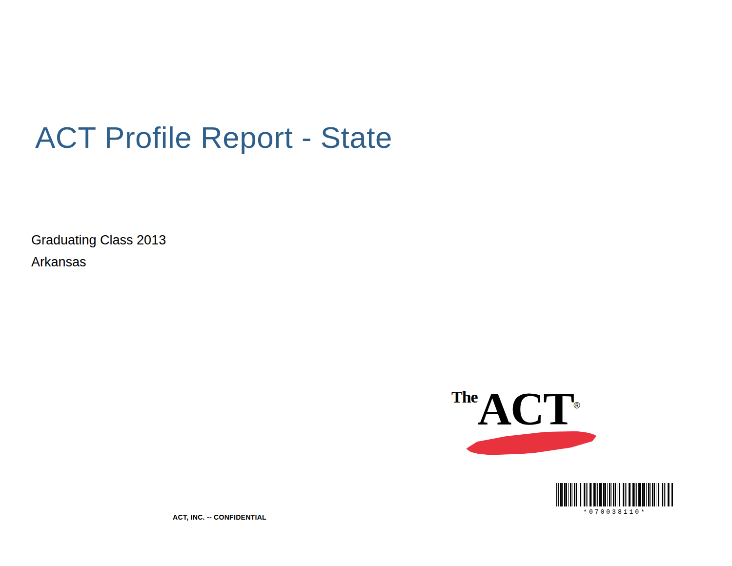ACT Profile Report - State
Graduating Class 2013
Arkansas
The ACT®
ACT, INC. -- CONFIDENTIAL
*070038110*